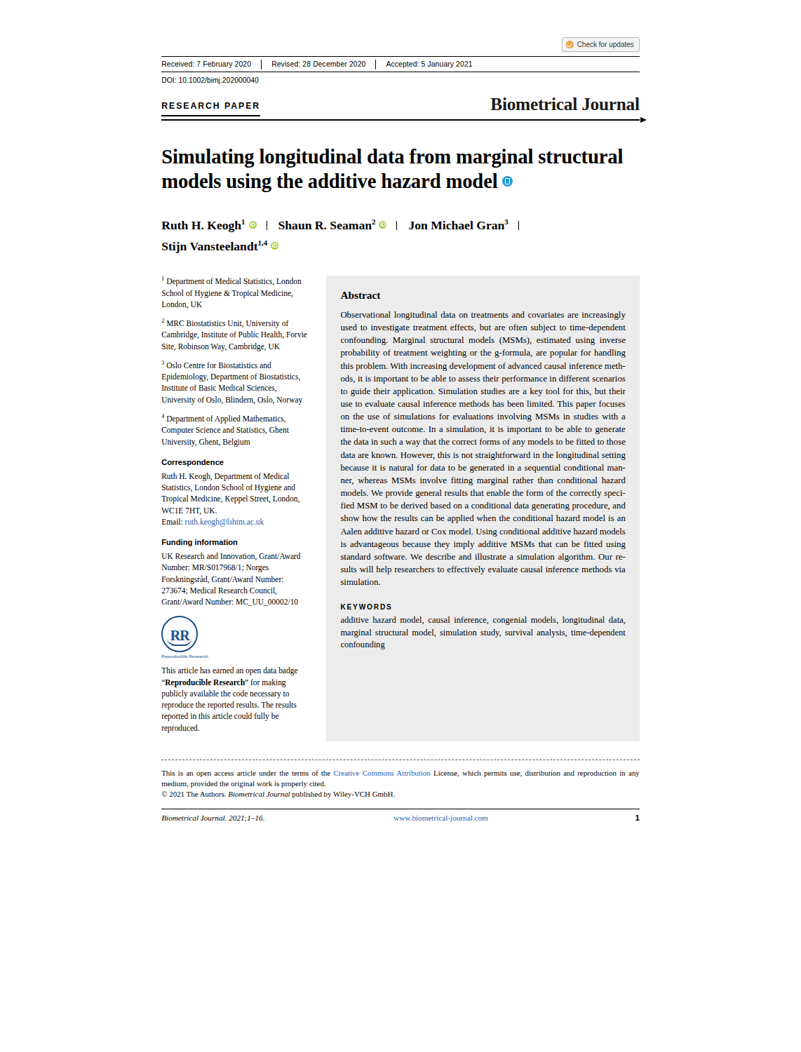Check for updates
Received: 7 February 2020 Revised: 28 December 2020 Accepted: 5 January 2021
DOI: 10.1002/bimj.202000040
RESEARCH PAPER
Biometrical Journal
Simulating longitudinal data from marginal structural
models using the additive hazard model
Ruth H. Keogh1 Shaun R. Seaman2 Jon Michael Gran3
Stijn Vansteelandt1,4
1 Department of Medical Statistics, London School of Hygiene & Tropical Medicine, London, UK
2 MRC Biostatistics Unit, University of Cambridge, Institute of Public Health, Forvie Site, Robinson Way, Cambridge, UK
3 Oslo Centre for Biostatistics and Epidemiology, Department of Biostatistics, Institute of Basic Medical Sciences, University of Oslo, Blindern, Oslo, Norway
4 Department of Applied Mathematics, Computer Science and Statistics, Ghent University, Ghent, Belgium
Correspondence
Ruth H. Keogh, Department of Medical Statistics, London School of Hygiene and Tropical Medicine, Keppel Street, London, WC1E 7HT, UK.
Email: ruth.keogh@lshtm.ac.uk
Funding information
UK Research and Innovation, Grant/Award Number: MR/S017968/1; Norges Forskningsråd, Grant/Award Number: 273674; Medical Research Council, Grant/Award Number: MC_UU_00002/10
RR
Reproducible Research
This article has earned an open data badge “Reproducible Research” for making publicly available the code necessary to reproduce the reported results. The results reported in this article could fully be reproduced.
Abstract
Observational longitudinal data on treatments and covariates are increasingly used to investigate treatment effects, but are often subject to time-dependent confounding. Marginal structural models (MSMs), estimated using inverse probability of treatment weighting or the g-formula, are popular for handling this problem. With increasing development of advanced causal inference methods, it is important to be able to assess their performance in different scenarios to guide their application. Simulation studies are a key tool for this, but their use to evaluate causal inference methods has been limited. This paper focuses on the use of simulations for evaluations involving MSMs in studies with a time-to-event outcome. In a simulation, it is important to be able to generate the data in such a way that the correct forms of any models to be fitted to those data are known. However, this is not straightforward in the longitudinal setting because it is natural for data to be generated in a sequential conditional manner, whereas MSMs involve fitting marginal rather than conditional hazard models. We provide general results that enable the form of the correctly specified MSM to be derived based on a conditional data generating procedure, and show how the results can be applied when the conditional hazard model is an Aalen additive hazard or Cox model. Using conditional additive hazard models is advantageous because they imply additive MSMs that can be fitted using standard software. We describe and illustrate a simulation algorithm. Our results will help researchers to effectively evaluate causal inference methods via simulation.
KEYWORDS
additive hazard model, causal inference, congenial models, longitudinal data, marginal structural model, simulation study, survival analysis, time-dependent confounding
This is an open access article under the terms of the Creative Commons Attribution License, which permits use, distribution and reproduction in any medium, provided the original work is properly cited.
© 2021 The Authors. Biometrical Journal published by Wiley-VCH GmbH.
Biometrical Journal. 2021;1–16.
www.biometrical-journal.com
1